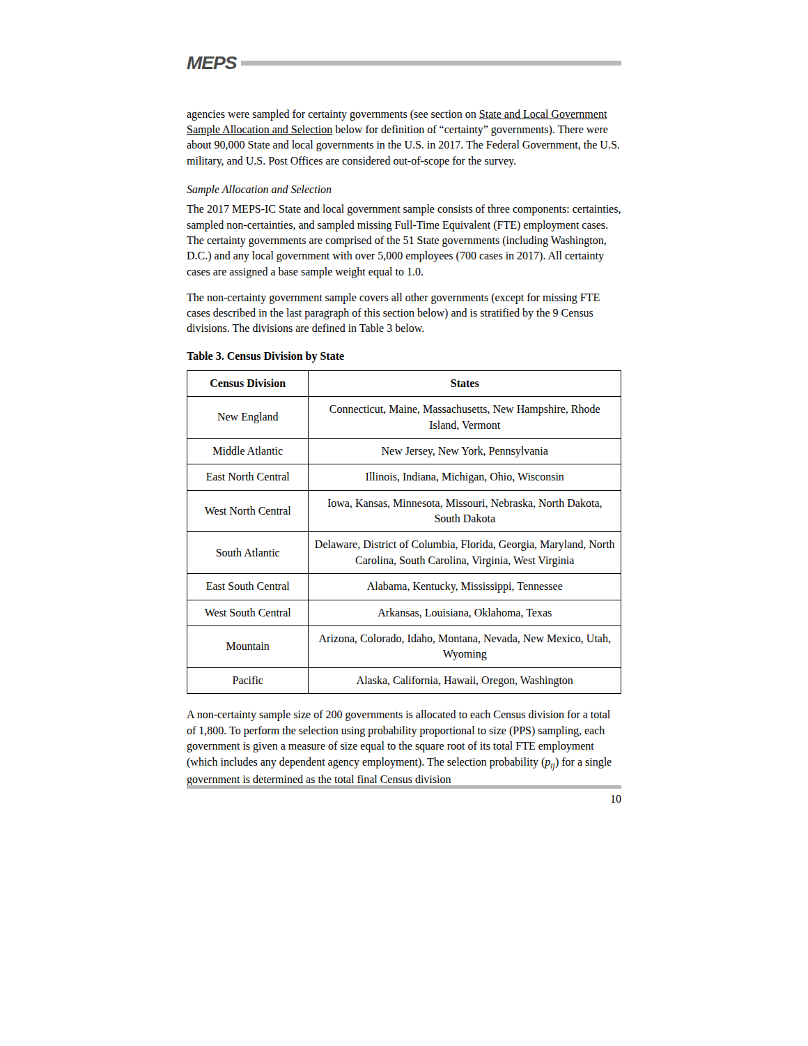MEPS
agencies were sampled for certainty governments (see section on State and Local Government Sample Allocation and Selection below for definition of “certainty” governments). There were about 90,000 State and local governments in the U.S. in 2017. The Federal Government, the U.S. military, and U.S. Post Offices are considered out-of-scope for the survey.
Sample Allocation and Selection
The 2017 MEPS-IC State and local government sample consists of three components: certainties, sampled non-certainties, and sampled missing Full-Time Equivalent (FTE) employment cases. The certainty governments are comprised of the 51 State governments (including Washington, D.C.) and any local government with over 5,000 employees (700 cases in 2017). All certainty cases are assigned a base sample weight equal to 1.0.
The non-certainty government sample covers all other governments (except for missing FTE cases described in the last paragraph of this section below) and is stratified by the 9 Census divisions. The divisions are defined in Table 3 below.
Table 3. Census Division by State
| Census Division | States |
| --- | --- |
| New England | Connecticut, Maine, Massachusetts, New Hampshire, Rhode Island, Vermont |
| Middle Atlantic | New Jersey, New York, Pennsylvania |
| East North Central | Illinois, Indiana, Michigan, Ohio, Wisconsin |
| West North Central | Iowa, Kansas, Minnesota, Missouri, Nebraska, North Dakota, South Dakota |
| South Atlantic | Delaware, District of Columbia, Florida, Georgia, Maryland, North Carolina, South Carolina, Virginia, West Virginia |
| East South Central | Alabama, Kentucky, Mississippi, Tennessee |
| West South Central | Arkansas, Louisiana, Oklahoma, Texas |
| Mountain | Arizona, Colorado, Idaho, Montana, Nevada, New Mexico, Utah, Wyoming |
| Pacific | Alaska, California, Hawaii, Oregon, Washington |
A non-certainty sample size of 200 governments is allocated to each Census division for a total of 1,800. To perform the selection using probability proportional to size (PPS) sampling, each government is given a measure of size equal to the square root of its total FTE employment (which includes any dependent agency employment). The selection probability (pij) for a single government is determined as the total final Census division
10